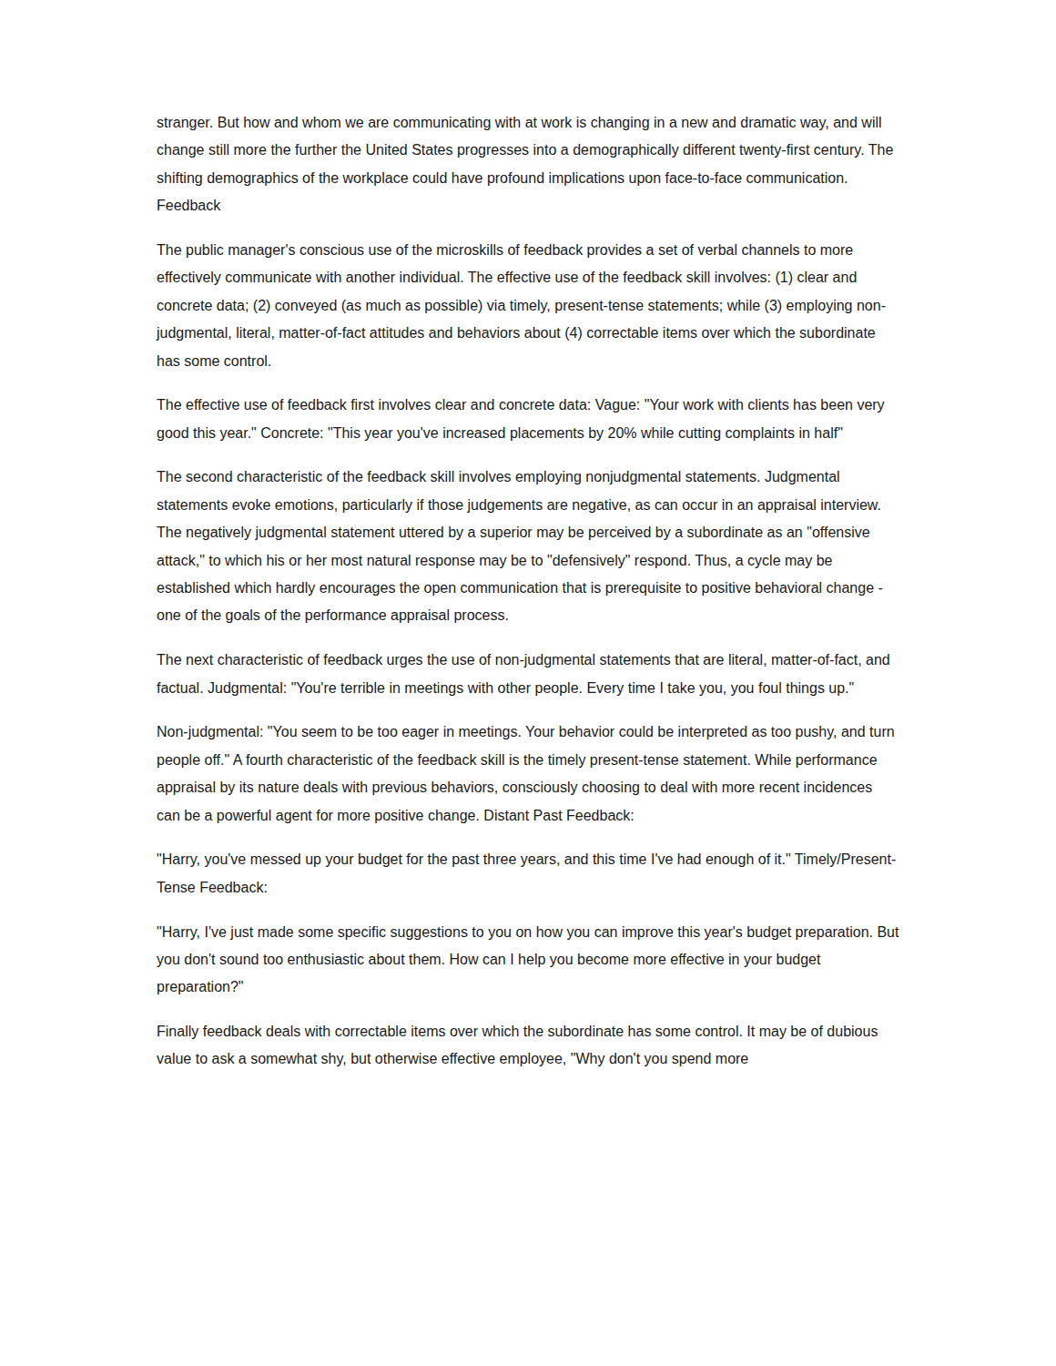stranger. But how and whom we are communicating with at work is changing in a new and dramatic way, and will change still more the further the United States progresses into a demographically different twenty-first century. The shifting demographics of the workplace could have profound implications upon face-to-face communication. Feedback
The public manager's conscious use of the microskills of feedback provides a set of verbal channels to more effectively communicate with another individual. The effective use of the feedback skill involves: (1) clear and concrete data; (2) conveyed (as much as possible) via timely, present-tense statements; while (3) employing non-judgmental, literal, matter-of-fact attitudes and behaviors about (4) correctable items over which the subordinate has some control.
The effective use of feedback first involves clear and concrete data: Vague: "Your work with clients has been very good this year." Concrete: "This year you've increased placements by 20% while cutting complaints in half"
The second characteristic of the feedback skill involves employing nonjudgmental statements. Judgmental statements evoke emotions, particularly if those judgements are negative, as can occur in an appraisal interview. The negatively judgmental statement uttered by a superior may be perceived by a subordinate as an "offensive attack," to which his or her most natural response may be to "defensively" respond. Thus, a cycle may be established which hardly encourages the open communication that is prerequisite to positive behavioral change - one of the goals of the performance appraisal process.
The next characteristic of feedback urges the use of non-judgmental statements that are literal, matter-of-fact, and factual. Judgmental: "You're terrible in meetings with other people. Every time I take you, you foul things up."
Non-judgmental: "You seem to be too eager in meetings. Your behavior could be interpreted as too pushy, and turn people off." A fourth characteristic of the feedback skill is the timely present-tense statement. While performance appraisal by its nature deals with previous behaviors, consciously choosing to deal with more recent incidences can be a powerful agent for more positive change. Distant Past Feedback:
"Harry, you've messed up your budget for the past three years, and this time I've had enough of it." Timely/Present-Tense Feedback:
"Harry, I've just made some specific suggestions to you on how you can improve this year's budget preparation. But you don't sound too enthusiastic about them. How can I help you become more effective in your budget preparation?"
Finally feedback deals with correctable items over which the subordinate has some control. It may be of dubious value to ask a somewhat shy, but otherwise effective employee, "Why don't you spend more